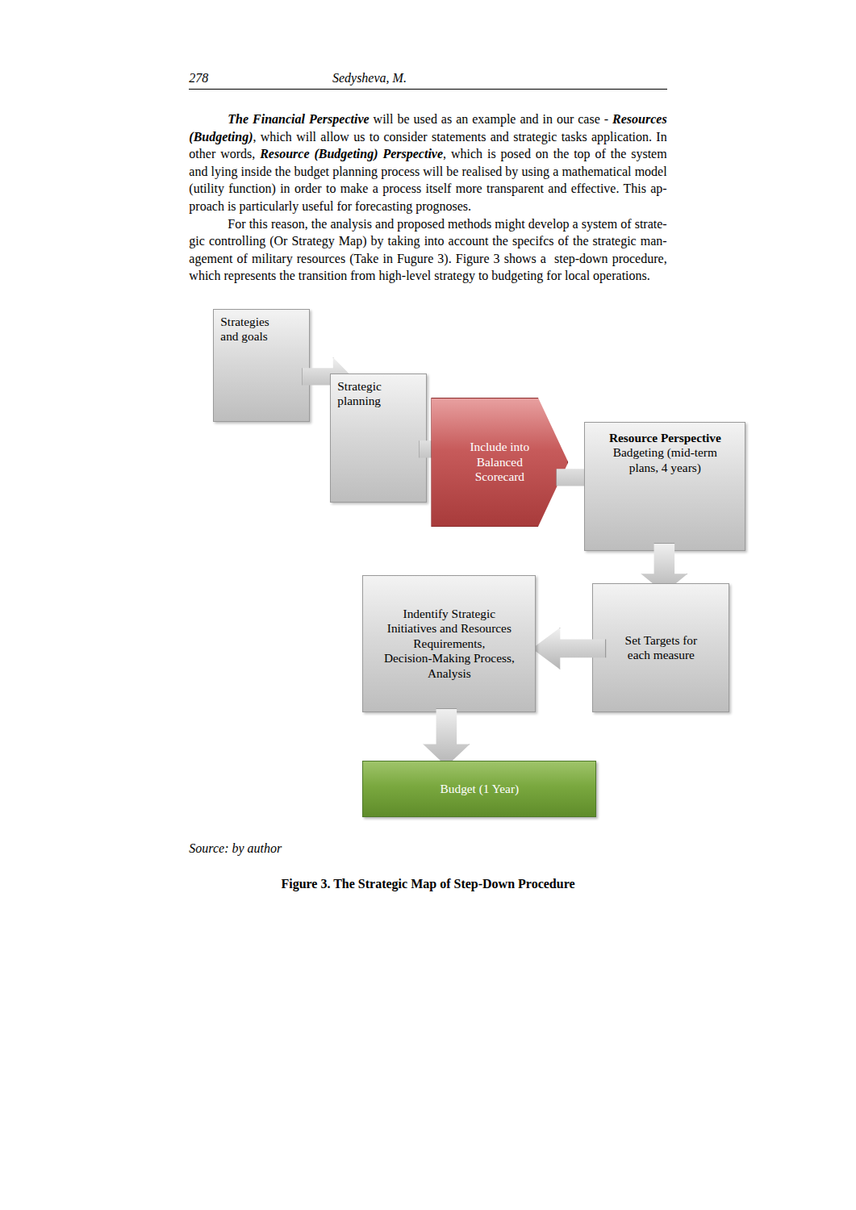278 Sedysheva, M.
The Financial Perspective will be used as an example and in our case - Resources (Budgeting), which will allow us to consider statements and strategic tasks application. In other words, Resource (Budgeting) Perspective, which is posed on the top of the system and lying inside the budget planning process will be realised by using a mathematical model (utility function) in order to make a process itself more transparent and effective. This approach is particularly useful for forecasting prognoses.
For this reason, the analysis and proposed methods might develop a system of strategic controlling (Or Strategy Map) by taking into account the specifcs of the strategic management of military resources (Take in Fugure 3). Figure 3 shows a step-down procedure, which represents the transition from high-level strategy to budgeting for local operations.
Strategies
and goals
Strategic
planning
Include into
Balanced
Scorecard
Resource Perspective Badgeting (mid-term
plans, 4 years)
Set Targets for
each measure
Indentify Strategic
Initiatives and Resources
Requirements,
Decision-Making Process,
Analysis
Budget (1 Year)
Source: by author
Figure 3. The Strategic Map of Step-Down Procedure